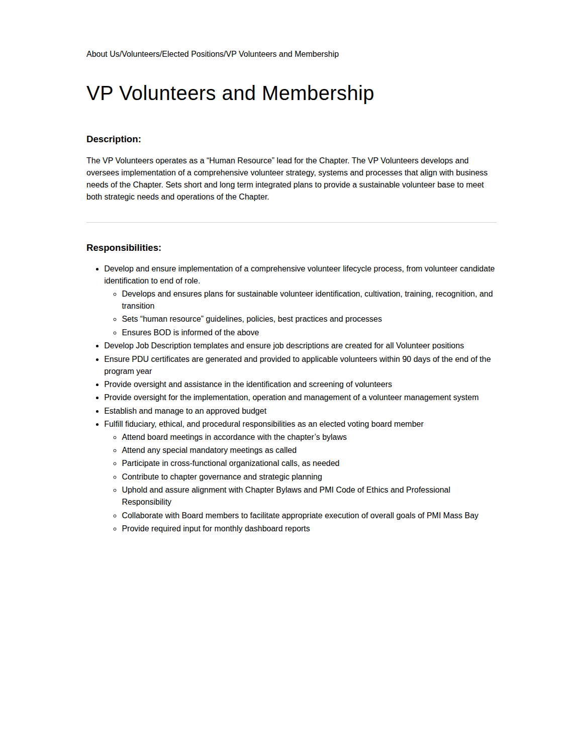About Us/Volunteers/Elected Positions/VP Volunteers and Membership
VP Volunteers and Membership
Description:
The VP Volunteers operates as a “Human Resource” lead for the Chapter. The VP Volunteers develops and oversees implementation of a comprehensive volunteer strategy, systems and processes that align with business needs of the Chapter. Sets short and long term integrated plans to provide a sustainable volunteer base to meet both strategic needs and operations of the Chapter.
Responsibilities:
Develop and ensure implementation of a comprehensive volunteer lifecycle process, from volunteer candidate identification to end of role.
Develops and ensures plans for sustainable volunteer identification, cultivation, training, recognition, and transition
Sets “human resource” guidelines, policies, best practices and processes
Ensures BOD is informed of the above
Develop Job Description templates and ensure job descriptions are created for all Volunteer positions
Ensure PDU certificates are generated and provided to applicable volunteers within 90 days of the end of the program year
Provide oversight and assistance in the identification and screening of volunteers
Provide oversight for the implementation, operation and management of a volunteer management system
Establish and manage to an approved budget
Fulfill fiduciary, ethical, and procedural responsibilities as an elected voting board member
Attend board meetings in accordance with the chapter’s bylaws
Attend any special mandatory meetings as called
Participate in cross-functional organizational calls, as needed
Contribute to chapter governance and strategic planning
Uphold and assure alignment with Chapter Bylaws and PMI Code of Ethics and Professional Responsibility
Collaborate with Board members to facilitate appropriate execution of overall goals of PMI Mass Bay
Provide required input for monthly dashboard reports